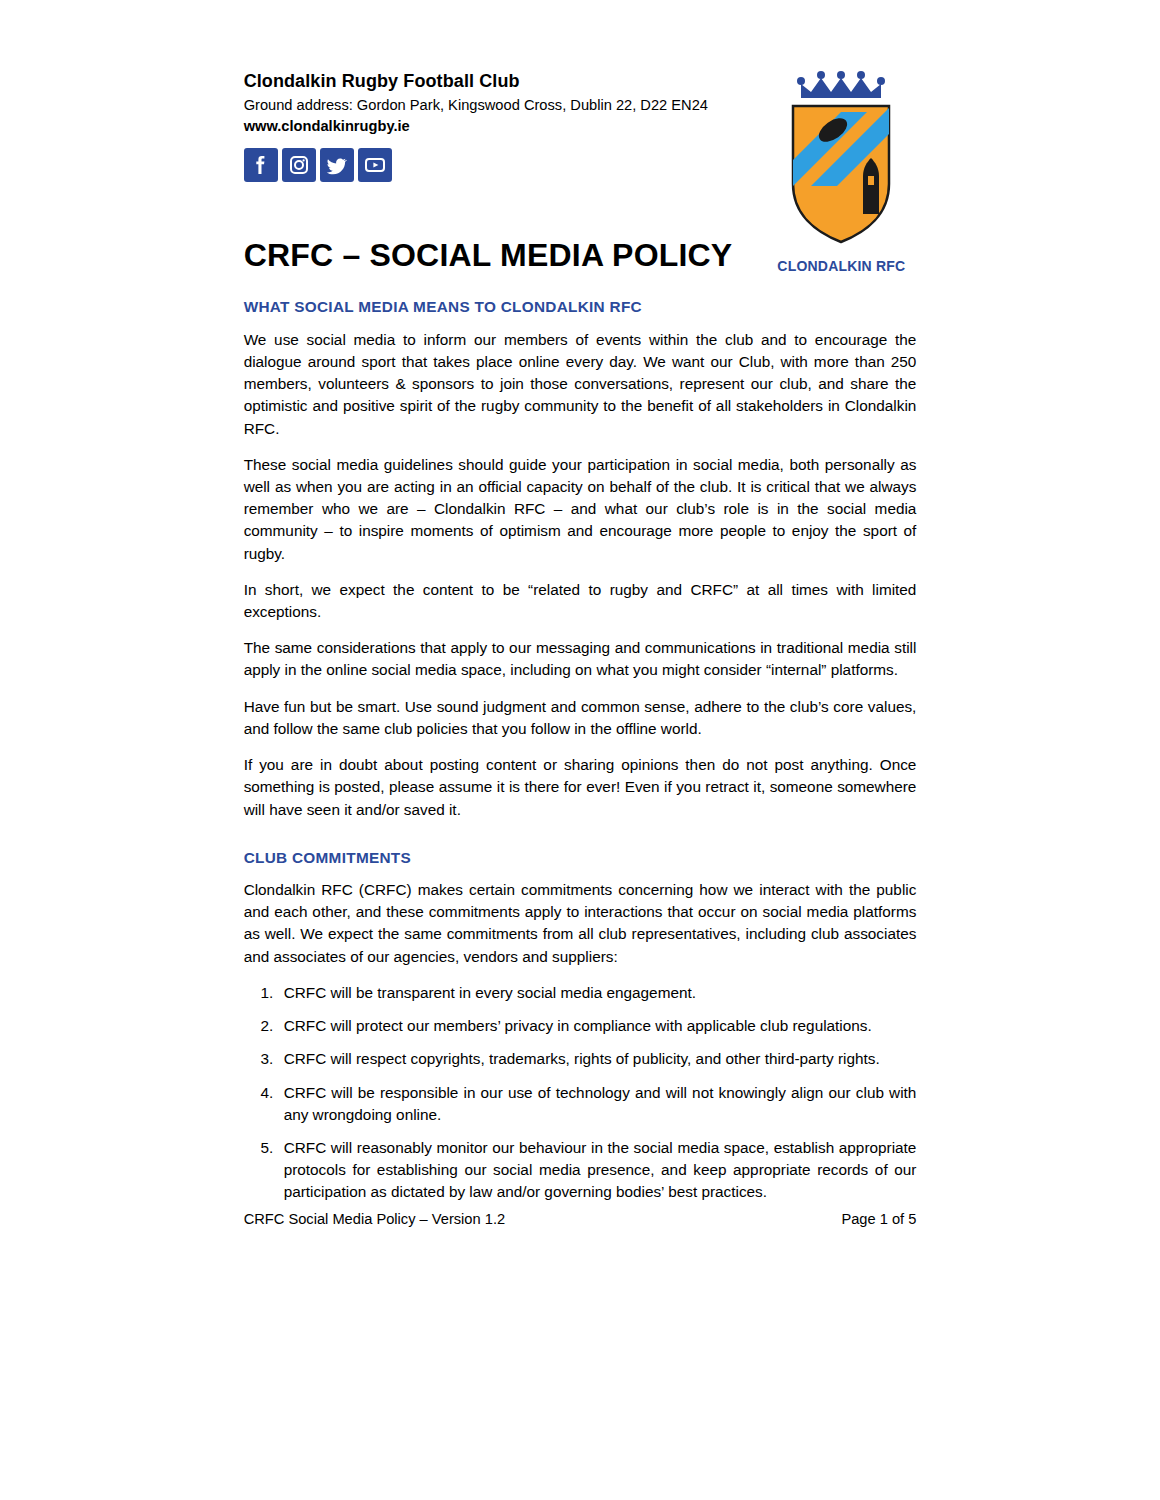Clondalkin Rugby Football Club
Ground address: Gordon Park, Kingswood Cross, Dublin 22, D22 EN24
www.clondalkinrugby.ie
CLONDALKIN RFC
CRFC – SOCIAL MEDIA POLICY
What social media means to Clondalkin RFC
We use social media to inform our members of events within the club and to encourage the dialogue around sport that takes place online every day. We want our Club, with more than 250 members, volunteers & sponsors to join those conversations, represent our club, and share the optimistic and positive spirit of the rugby community to the benefit of all stakeholders in Clondalkin RFC.
These social media guidelines should guide your participation in social media, both personally as well as when you are acting in an official capacity on behalf of the club. It is critical that we always remember who we are – Clondalkin RFC – and what our club’s role is in the social media community – to inspire moments of optimism and encourage more people to enjoy the sport of rugby.
In short, we expect the content to be “related to rugby and CRFC” at all times with limited exceptions.
The same considerations that apply to our messaging and communications in traditional media still apply in the online social media space, including on what you might consider “internal” platforms.
Have fun but be smart. Use sound judgment and common sense, adhere to the club’s core values, and follow the same club policies that you follow in the offline world.
If you are in doubt about posting content or sharing opinions then do not post anything. Once something is posted, please assume it is there for ever! Even if you retract it, someone somewhere will have seen it and/or saved it.
Club commitments
Clondalkin RFC (CRFC) makes certain commitments concerning how we interact with the public and each other, and these commitments apply to interactions that occur on social media platforms as well. We expect the same commitments from all club representatives, including club associates and associates of our agencies, vendors and suppliers:
CRFC will be transparent in every social media engagement.
CRFC will protect our members’ privacy in compliance with applicable club regulations.
CRFC will respect copyrights, trademarks, rights of publicity, and other third-party rights.
CRFC will be responsible in our use of technology and will not knowingly align our club with any wrongdoing online.
CRFC will reasonably monitor our behaviour in the social media space, establish appropriate protocols for establishing our social media presence, and keep appropriate records of our participation as dictated by law and/or governing bodies’ best practices.
CRFC Social Media Policy – Version 1.2 Page 1 of 5